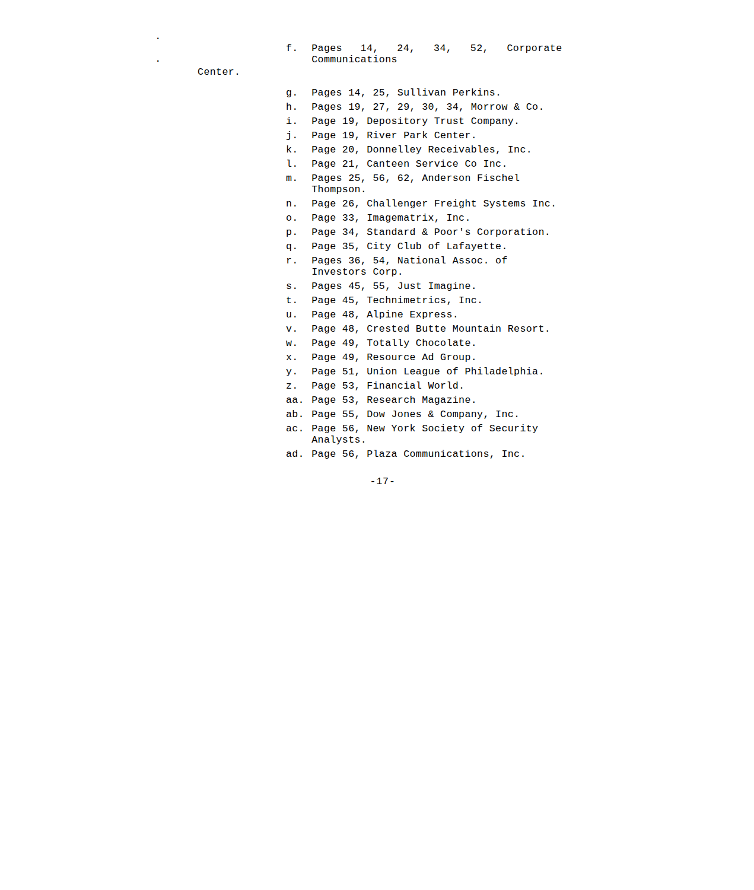.
.
f. Pages 14, 24, 34, 52, Corporate Communications
Center.
g. Pages 14, 25, Sullivan Perkins.
h. Pages 19, 27, 29, 30, 34, Morrow & Co.
i. Page 19, Depository Trust Company.
j. Page 19, River Park Center.
k. Page 20, Donnelley Receivables, Inc.
l. Page 21, Canteen Service Co Inc.
m. Pages 25, 56, 62, Anderson Fischel Thompson.
n. Page 26, Challenger Freight Systems Inc.
o. Page 33, Imagematrix, Inc.
p. Page 34, Standard & Poor's Corporation.
q. Page 35, City Club of Lafayette.
r. Pages 36, 54, National Assoc. of Investors Corp.
s. Pages 45, 55, Just Imagine.
t. Page 45, Technimetrics, Inc.
u. Page 48, Alpine Express.
v. Page 48, Crested Butte Mountain Resort.
w. Page 49, Totally Chocolate.
x. Page 49, Resource Ad Group.
y. Page 51, Union League of Philadelphia.
z. Page 53, Financial World.
aa. Page 53, Research Magazine.
ab. Page 55, Dow Jones & Company, Inc.
ac. Page 56, New York Society of Security Analysts.
ad. Page 56, Plaza Communications, Inc.
-17-